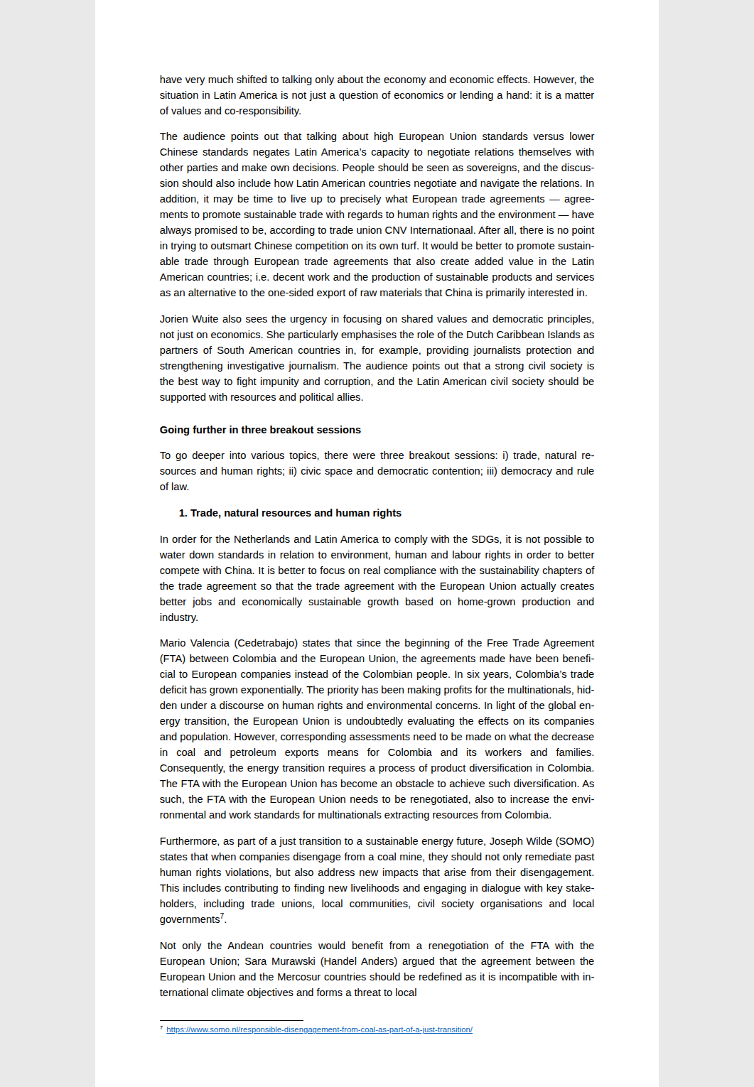have very much shifted to talking only about the economy and economic effects. However, the situation in Latin America is not just a question of economics or lending a hand: it is a matter of values and co-responsibility.
The audience points out that talking about high European Union standards versus lower Chinese standards negates Latin America’s capacity to negotiate relations themselves with other parties and make own decisions. People should be seen as sovereigns, and the discussion should also include how Latin American countries negotiate and navigate the relations. In addition, it may be time to live up to precisely what European trade agreements — agreements to promote sustainable trade with regards to human rights and the environment — have always promised to be, according to trade union CNV Internationaal. After all, there is no point in trying to outsmart Chinese competition on its own turf. It would be better to promote sustainable trade through European trade agreements that also create added value in the Latin American countries; i.e. decent work and the production of sustainable products and services as an alternative to the one-sided export of raw materials that China is primarily interested in.
Jorien Wuite also sees the urgency in focusing on shared values and democratic principles, not just on economics. She particularly emphasises the role of the Dutch Caribbean Islands as partners of South American countries in, for example, providing journalists protection and strengthening investigative journalism. The audience points out that a strong civil society is the best way to fight impunity and corruption, and the Latin American civil society should be supported with resources and political allies.
Going further in three breakout sessions
To go deeper into various topics, there were three breakout sessions: i) trade, natural resources and human rights; ii) civic space and democratic contention; iii) democracy and rule of law.
Trade, natural resources and human rights
In order for the Netherlands and Latin America to comply with the SDGs, it is not possible to water down standards in relation to environment, human and labour rights in order to better compete with China. It is better to focus on real compliance with the sustainability chapters of the trade agreement so that the trade agreement with the European Union actually creates better jobs and economically sustainable growth based on home-grown production and industry.
Mario Valencia (Cedetrabajo) states that since the beginning of the Free Trade Agreement (FTA) between Colombia and the European Union, the agreements made have been beneficial to European companies instead of the Colombian people. In six years, Colombia’s trade deficit has grown exponentially. The priority has been making profits for the multinationals, hidden under a discourse on human rights and environmental concerns. In light of the global energy transition, the European Union is undoubtedly evaluating the effects on its companies and population. However, corresponding assessments need to be made on what the decrease in coal and petroleum exports means for Colombia and its workers and families. Consequently, the energy transition requires a process of product diversification in Colombia. The FTA with the European Union has become an obstacle to achieve such diversification. As such, the FTA with the European Union needs to be renegotiated, also to increase the environmental and work standards for multinationals extracting resources from Colombia.
Furthermore, as part of a just transition to a sustainable energy future, Joseph Wilde (SOMO) states that when companies disengage from a coal mine, they should not only remediate past human rights violations, but also address new impacts that arise from their disengagement. This includes contributing to finding new livelihoods and engaging in dialogue with key stakeholders, including trade unions, local communities, civil society organisations and local governments7.
Not only the Andean countries would benefit from a renegotiation of the FTA with the European Union; Sara Murawski (Handel Anders) argued that the agreement between the European Union and the Mercosur countries should be redefined as it is incompatible with international climate objectives and forms a threat to local
7 https://www.somo.nl/responsible-disengagement-from-coal-as-part-of-a-just-transition/